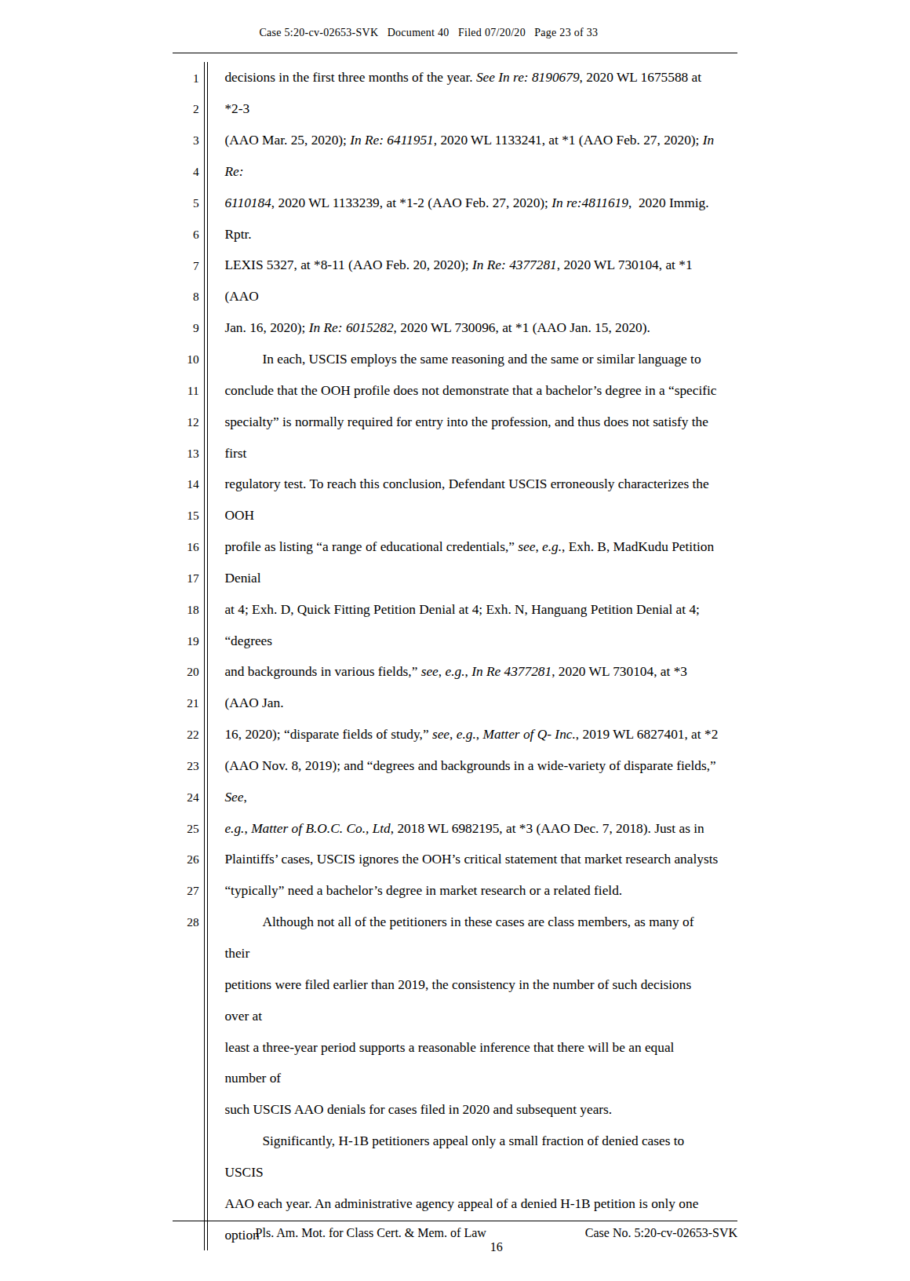Case 5:20-cv-02653-SVK Document 40 Filed 07/20/20 Page 23 of 33
1
2
3
4
5
6
7
8
9
10
11
12
13
14
15
16
17
18
19
20
21
22
23
24
25
26
27
28
decisions in the first three months of the year. See In re: 8190679, 2020 WL 1675588 at *2-3
(AAO Mar. 25, 2020); In Re: 6411951, 2020 WL 1133241, at *1 (AAO Feb. 27, 2020); In Re:
6110184, 2020 WL 1133239, at *1-2 (AAO Feb. 27, 2020); In re:4811619, 2020 Immig. Rptr.
LEXIS 5327, at *8-11 (AAO Feb. 20, 2020); In Re: 4377281, 2020 WL 730104, at *1 (AAO
Jan. 16, 2020); In Re: 6015282, 2020 WL 730096, at *1 (AAO Jan. 15, 2020).
In each, USCIS employs the same reasoning and the same or similar language to
conclude that the OOH profile does not demonstrate that a bachelor’s degree in a “specific
specialty” is normally required for entry into the profession, and thus does not satisfy the first
regulatory test. To reach this conclusion, Defendant USCIS erroneously characterizes the OOH
profile as listing “a range of educational credentials,” see, e.g., Exh. B, MadKudu Petition Denial
at 4; Exh. D, Quick Fitting Petition Denial at 4; Exh. N, Hanguang Petition Denial at 4; “degrees
and backgrounds in various fields,” see, e.g., In Re 4377281, 2020 WL 730104, at *3 (AAO Jan.
16, 2020); “disparate fields of study,” see, e.g., Matter of Q- Inc., 2019 WL 6827401, at *2
(AAO Nov. 8, 2019); and “degrees and backgrounds in a wide-variety of disparate fields,” See,
e.g., Matter of B.O.C. Co., Ltd, 2018 WL 6982195, at *3 (AAO Dec. 7, 2018). Just as in
Plaintiffs’ cases, USCIS ignores the OOH’s critical statement that market research analysts
“typically” need a bachelor’s degree in market research or a related field.
Although not all of the petitioners in these cases are class members, as many of their
petitions were filed earlier than 2019, the consistency in the number of such decisions over at
least a three-year period supports a reasonable inference that there will be an equal number of
such USCIS AAO denials for cases filed in 2020 and subsequent years.
Significantly, H-1B petitioners appeal only a small fraction of denied cases to USCIS
AAO each year. An administrative agency appeal of a denied H-1B petition is only one option
Pls. Am. Mot. for Class Cert. & Mem. of Law Case No. 5:20-cv-02653-SVK
16